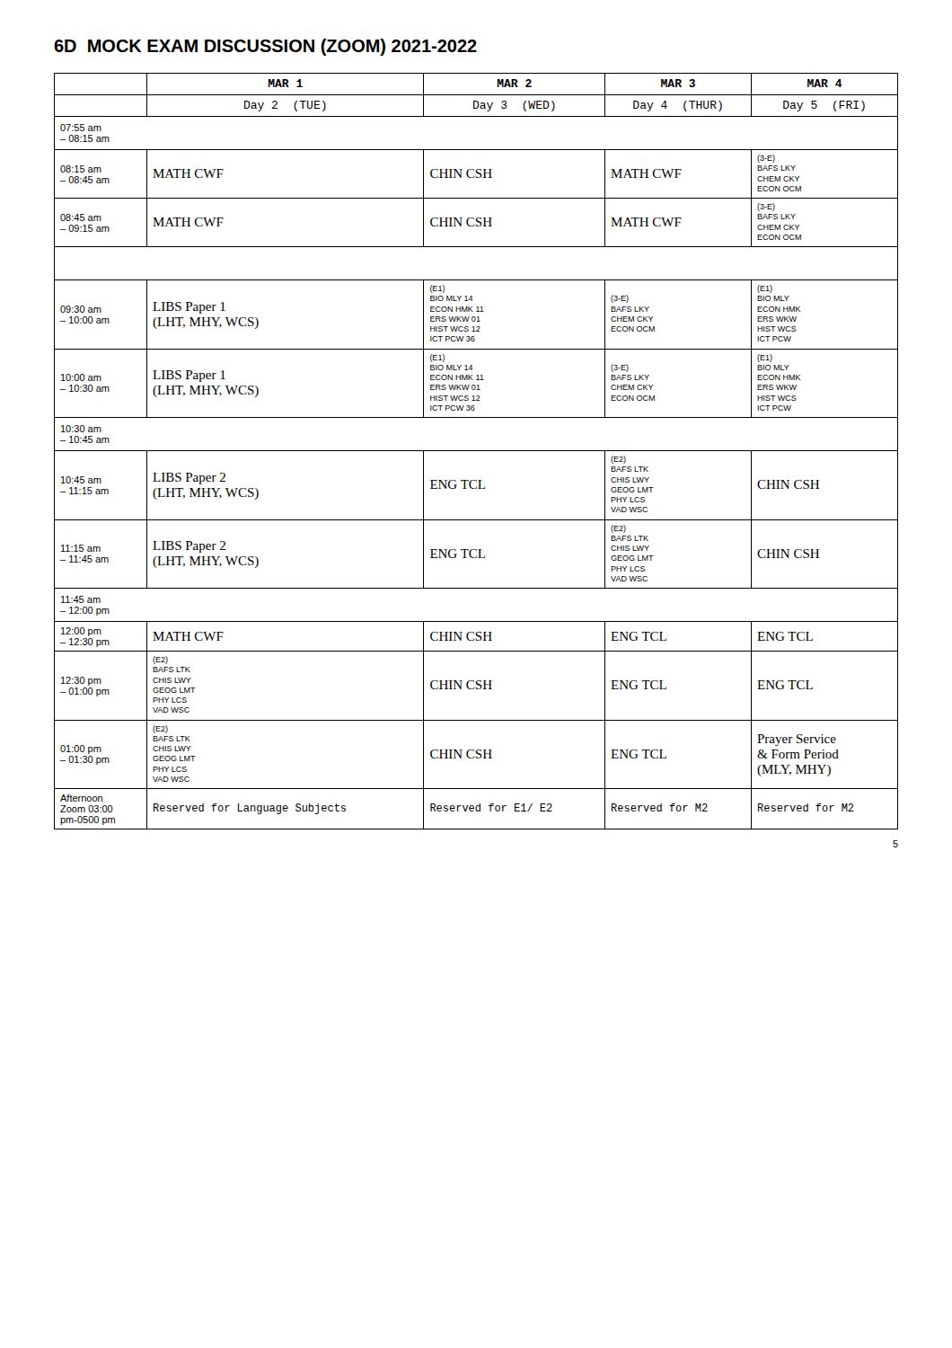6D MOCK EXAM DISCUSSION (ZOOM) 2021-2022
| | MAR 1 | MAR 2 | MAR 3 | MAR 4 |
| | Day 2 (TUE) | Day 3 (WED) | Day 4 (THUR) | Day 5 (FRI) |
| 07:55 am – 08:15 am |
| 08:15 am – 08:45 am | MATH CWF | CHIN CSH | MATH CWF | (3-E) BAFS LKY CHEM CKY ECON OCM |
| 08:45 am – 09:15 am | MATH CWF | CHIN CSH | MATH CWF | (3-E) BAFS LKY CHEM CKY ECON OCM |
| 09:30 am – 10:00 am | LIBS Paper 1 (LHT, MHY, WCS) | (E1) BIO MLY 14 ECON HMK 11 ERS WKW 01 HIST WCS 12 ICT PCW 36 | (3-E) BAFS LKY CHEM CKY ECON OCM | (E1) BIO MLY ECON HMK ERS WKW HIST WCS ICT PCW |
| 10:00 am – 10:30 am | LIBS Paper 1 (LHT, MHY, WCS) | (E1) BIO MLY 14 ECON HMK 11 ERS WKW 01 HIST WCS 12 ICT PCW 36 | (3-E) BAFS LKY CHEM CKY ECON OCM | (E1) BIO MLY ECON HMK ERS WKW HIST WCS ICT PCW |
| 10:30 am – 10:45 am |
| 10:45 am – 11:15 am | LIBS Paper 2 (LHT, MHY, WCS) | ENG TCL | (E2) BAFS LTK CHIS LWY GEOG LMT PHY LCS VAD WSC | CHIN CSH |
| 11:15 am – 11:45 am | LIBS Paper 2 (LHT, MHY, WCS) | ENG TCL | (E2) BAFS LTK CHIS LWY GEOG LMT PHY LCS VAD WSC | CHIN CSH |
| 11:45 am – 12:00 pm |
| 12:00 pm – 12:30 pm | MATH CWF | CHIN CSH | ENG TCL | ENG TCL |
| 12:30 pm – 01:00 pm | (E2) BAFS LTK CHIS LWY GEOG LMT PHY LCS VAD WSC | CHIN CSH | ENG TCL | ENG TCL |
| 01:00 pm – 01:30 pm | (E2) BAFS LTK CHIS LWY GEOG LMT PHY LCS VAD WSC | CHIN CSH | ENG TCL | Prayer Service & Form Period (MLY, MHY) |
| Afternoon Zoom 03:00 pm-0500 pm | Reserved for Language Subjects | Reserved for E1/ E2 | Reserved for M2 | Reserved for M2 |
5